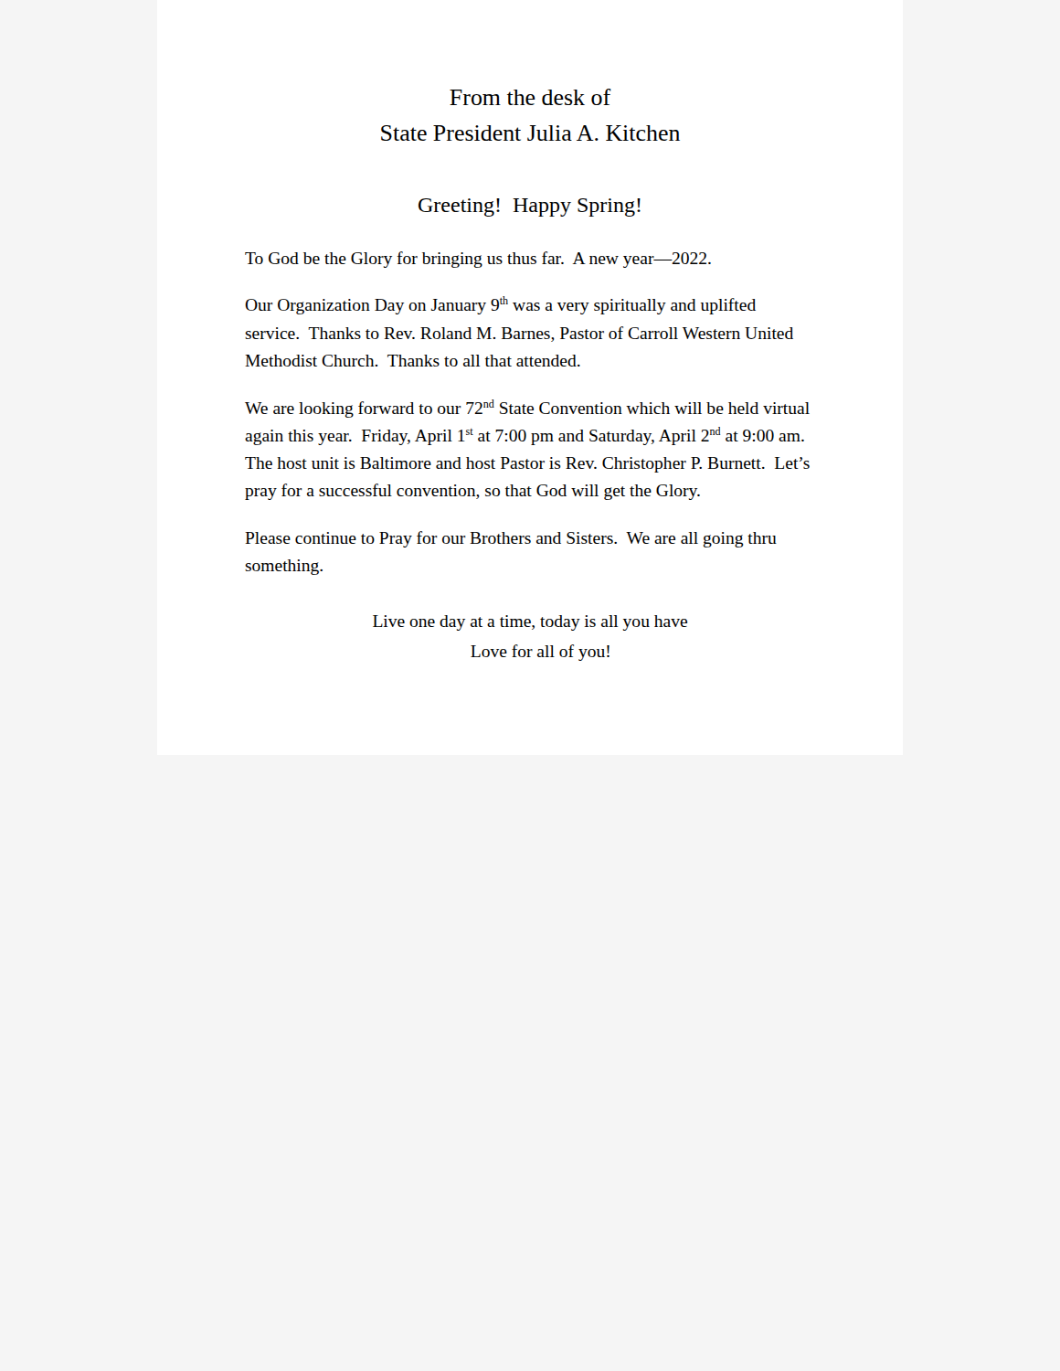From the desk of
State President Julia A. Kitchen
Greeting! Happy Spring!
To God be the Glory for bringing us thus far. A new year—2022.
Our Organization Day on January 9th was a very spiritually and uplifted service. Thanks to Rev. Roland M. Barnes, Pastor of Carroll Western United Methodist Church. Thanks to all that attended.
We are looking forward to our 72nd State Convention which will be held virtual again this year. Friday, April 1st at 7:00 pm and Saturday, April 2nd at 9:00 am. The host unit is Baltimore and host Pastor is Rev. Christopher P. Burnett. Let’s pray for a successful convention, so that God will get the Glory.
Please continue to Pray for our Brothers and Sisters. We are all going thru something.
Live one day at a time, today is all you have
Love for all of you!